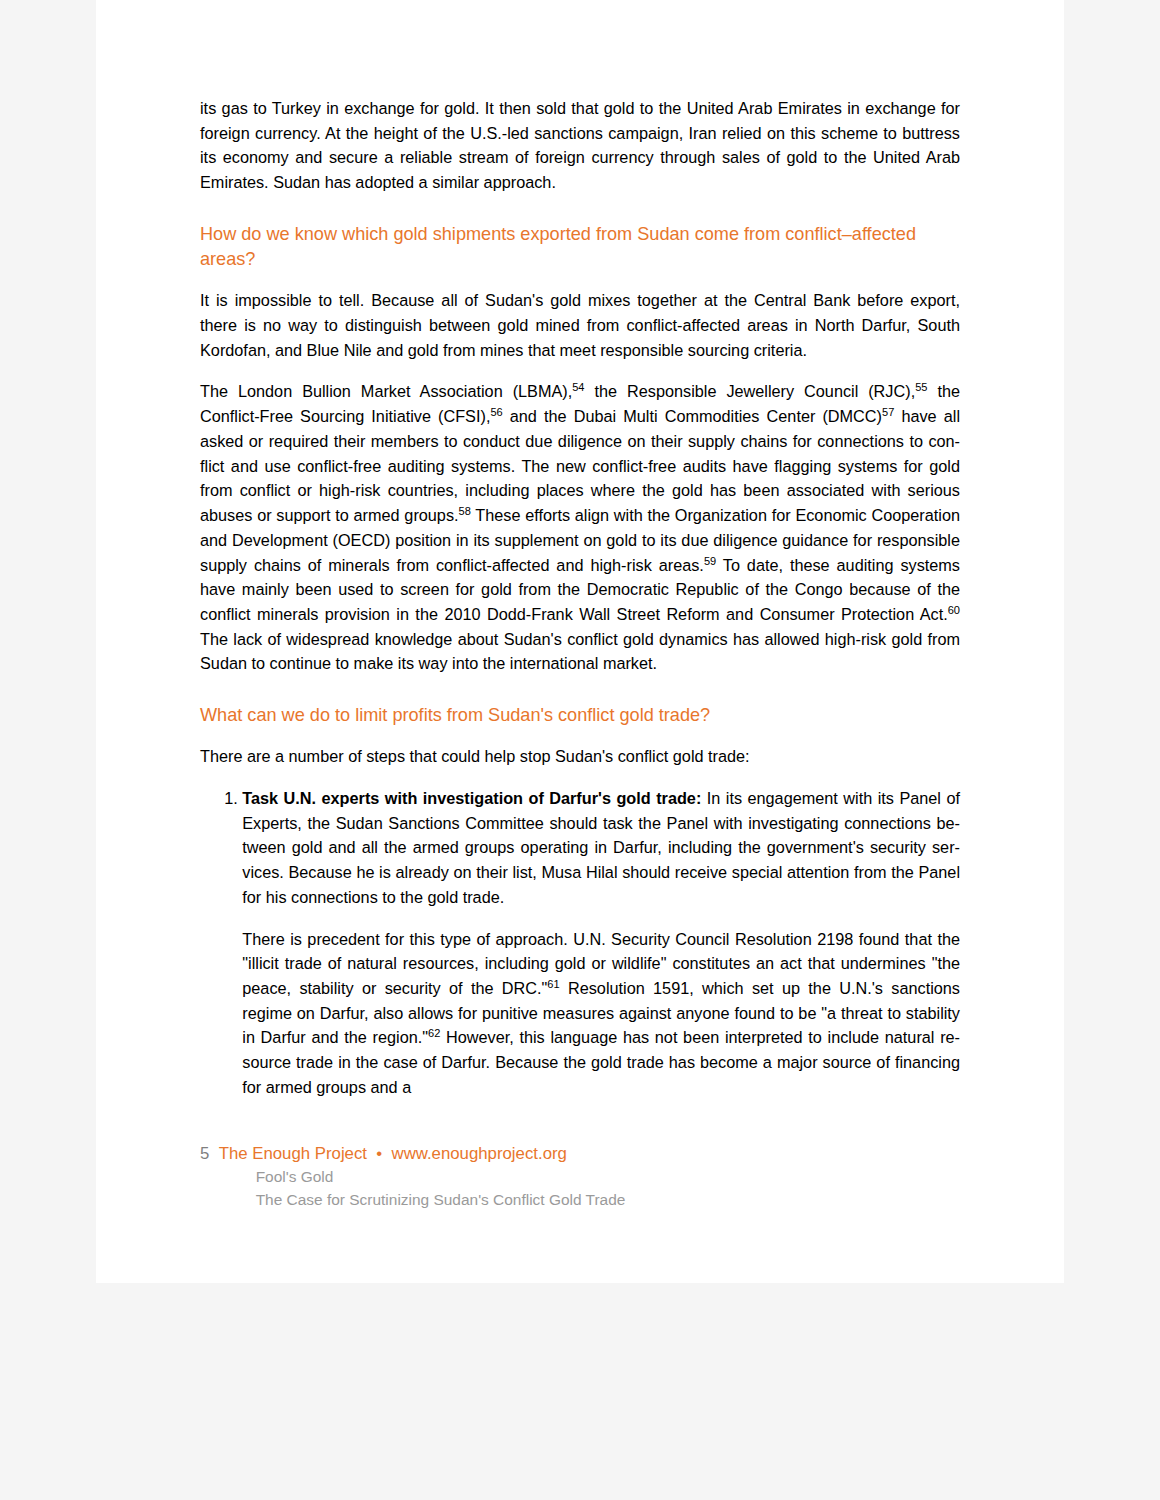its gas to Turkey in exchange for gold. It then sold that gold to the United Arab Emirates in exchange for foreign currency. At the height of the U.S.-led sanctions campaign, Iran relied on this scheme to buttress its economy and secure a reliable stream of foreign currency through sales of gold to the United Arab Emirates. Sudan has adopted a similar approach.
How do we know which gold shipments exported from Sudan come from conflict–affected areas?
It is impossible to tell. Because all of Sudan's gold mixes together at the Central Bank before export, there is no way to distinguish between gold mined from conflict-affected areas in North Darfur, South Kordofan, and Blue Nile and gold from mines that meet responsible sourcing criteria.
The London Bullion Market Association (LBMA),54 the Responsible Jewellery Council (RJC),55 the Conflict-Free Sourcing Initiative (CFSI),56 and the Dubai Multi Commodities Center (DMCC)57 have all asked or required their members to conduct due diligence on their supply chains for connections to conflict and use conflict-free auditing systems. The new conflict-free audits have flagging systems for gold from conflict or high-risk countries, including places where the gold has been associated with serious abuses or support to armed groups.58 These efforts align with the Organization for Economic Cooperation and Development (OECD) position in its supplement on gold to its due diligence guidance for responsible supply chains of minerals from conflict-affected and high-risk areas.59 To date, these auditing systems have mainly been used to screen for gold from the Democratic Republic of the Congo because of the conflict minerals provision in the 2010 Dodd-Frank Wall Street Reform and Consumer Protection Act.60 The lack of widespread knowledge about Sudan's conflict gold dynamics has allowed high-risk gold from Sudan to continue to make its way into the international market.
What can we do to limit profits from Sudan's conflict gold trade?
There are a number of steps that could help stop Sudan's conflict gold trade:
Task U.N. experts with investigation of Darfur's gold trade: In its engagement with its Panel of Experts, the Sudan Sanctions Committee should task the Panel with investigating connections between gold and all the armed groups operating in Darfur, including the government's security services. Because he is already on their list, Musa Hilal should receive special attention from the Panel for his connections to the gold trade.
There is precedent for this type of approach. U.N. Security Council Resolution 2198 found that the "illicit trade of natural resources, including gold or wildlife" constitutes an act that undermines "the peace, stability or security of the DRC."61 Resolution 1591, which set up the U.N.'s sanctions regime on Darfur, also allows for punitive measures against anyone found to be "a threat to stability in Darfur and the region."62 However, this language has not been interpreted to include natural resource trade in the case of Darfur. Because the gold trade has become a major source of financing for armed groups and a
5 The Enough Project • www.enoughproject.org
Fool's Gold
The Case for Scrutinizing Sudan's Conflict Gold Trade